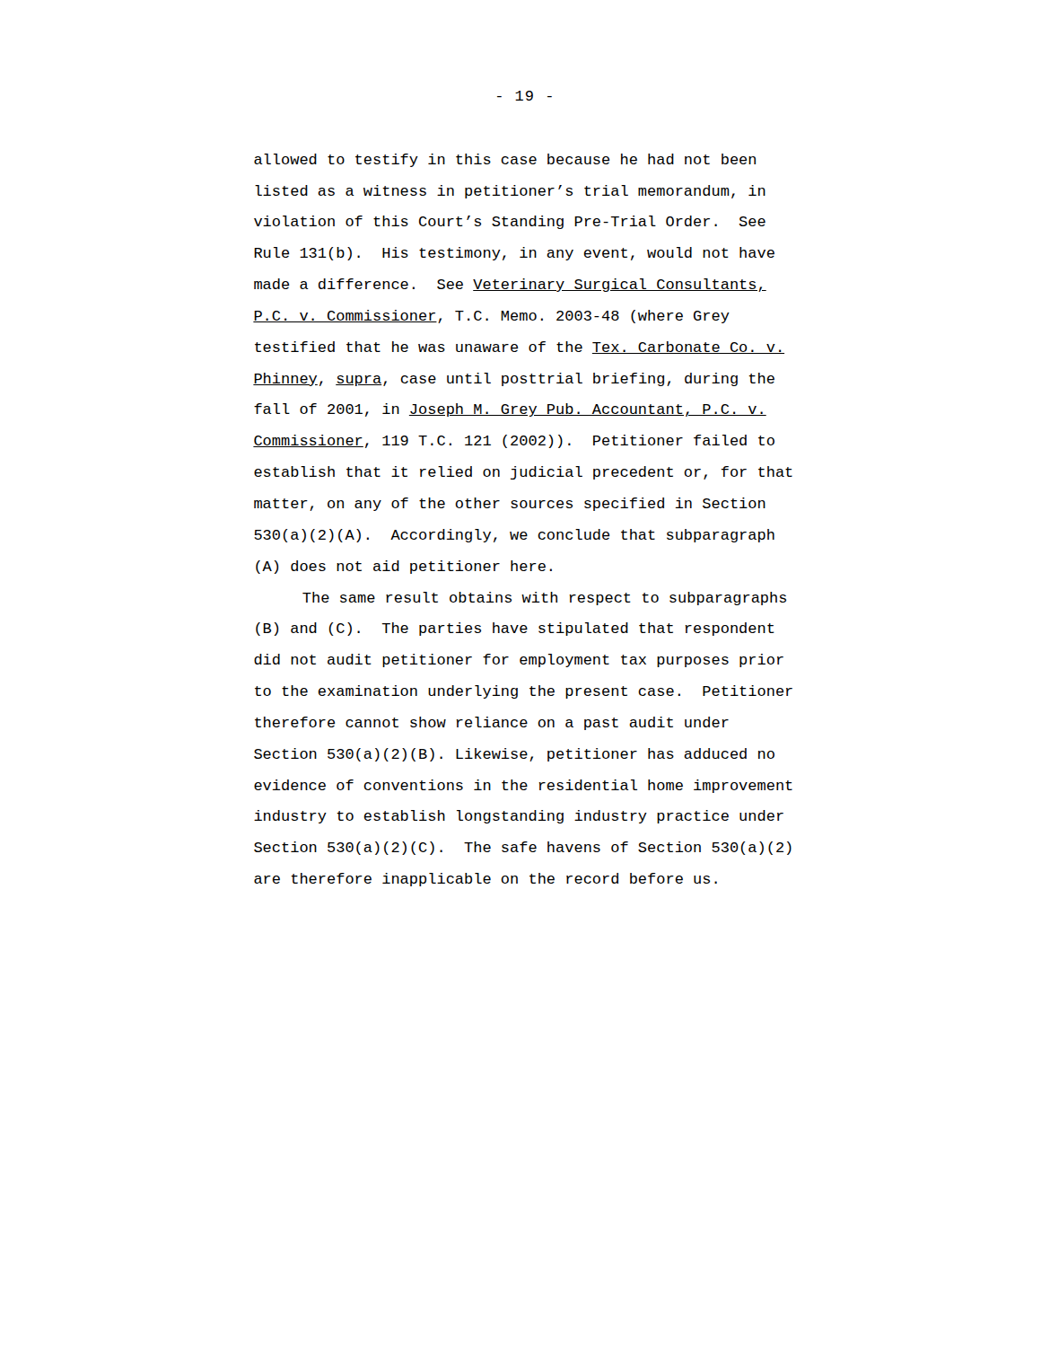- 19 -
allowed to testify in this case because he had not been listed as a witness in petitioner’s trial memorandum, in violation of this Court’s Standing Pre-Trial Order. See Rule 131(b). His testimony, in any event, would not have made a difference. See Veterinary Surgical Consultants, P.C. v. Commissioner, T.C. Memo. 2003-48 (where Grey testified that he was unaware of the Tex. Carbonate Co. v. Phinney, supra, case until posttrial briefing, during the fall of 2001, in Joseph M. Grey Pub. Accountant, P.C. v. Commissioner, 119 T.C. 121 (2002)). Petitioner failed to establish that it relied on judicial precedent or, for that matter, on any of the other sources specified in Section 530(a)(2)(A). Accordingly, we conclude that subparagraph (A) does not aid petitioner here.
The same result obtains with respect to subparagraphs (B) and (C). The parties have stipulated that respondent did not audit petitioner for employment tax purposes prior to the examination underlying the present case. Petitioner therefore cannot show reliance on a past audit under Section 530(a)(2)(B). Likewise, petitioner has adduced no evidence of conventions in the residential home improvement industry to establish longstanding industry practice under Section 530(a)(2)(C). The safe havens of Section 530(a)(2) are therefore inapplicable on the record before us.